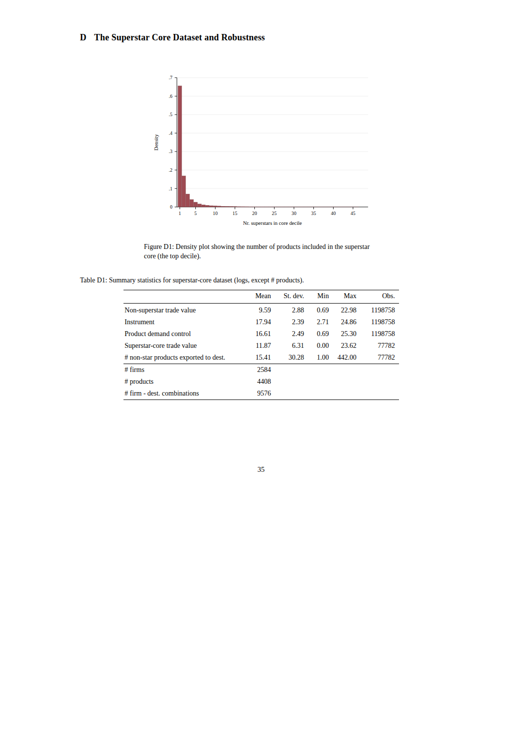DThe Superstar Core Dataset and Robustness
0 .1 .2 .3 .4 .5 .6 .7 Density 1 5 10 15 20 25 30 35 40 45 Nr. superstars in core decile
Figure D1: Density plot showing the number of products included in the superstar core (the top decile).
Table D1: Summary statistics for superstar-core dataset (logs, except # products).
| | Mean | St. dev. | Min | Max | Obs. |
| --- | --- | --- | --- | --- | --- |
| Non-superstar trade value | 9.59 | 2.88 | 0.69 | 22.98 | 1198758 |
| Instrument | 17.94 | 2.39 | 2.71 | 24.86 | 1198758 |
| Product demand control | 16.61 | 2.49 | 0.69 | 25.30 | 1198758 |
| Superstar-core trade value | 11.87 | 6.31 | 0.00 | 23.62 | 77782 |
| # non-star products exported to dest. | 15.41 | 30.28 | 1.00 | 442.00 | 77782 |
| # firms | 2584 | | | | |
| # products | 4408 | | | | |
| # firm - dest. combinations | 9576 | | | | |
35